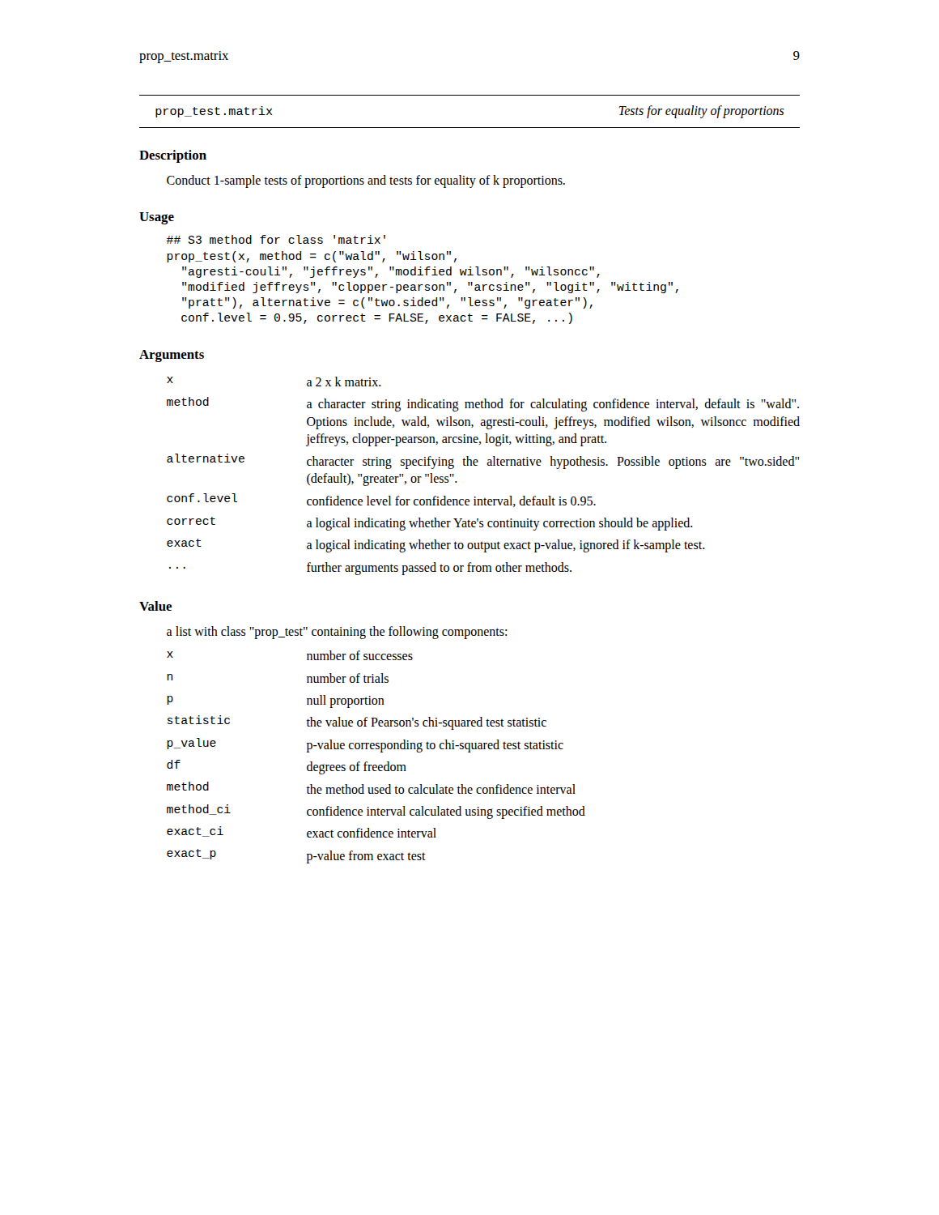prop_test.matrix 9
prop_test.matrix Tests for equality of proportions
Description
Conduct 1-sample tests of proportions and tests for equality of k proportions.
Usage
## S3 method for class 'matrix'
prop_test(x, method = c("wald", "wilson",
  "agresti-couli", "jeffreys", "modified wilson", "wilsoncc",
  "modified jeffreys", "clopper-pearson", "arcsine", "logit", "witting",
  "pratt"), alternative = c("two.sided", "less", "greater"),
  conf.level = 0.95, correct = FALSE, exact = FALSE, ...)
Arguments
| x | a 2 x k matrix. |
| method | a character string indicating method for calculating confidence interval, default is "wald". Options include, wald, wilson, agresti-couli, jeffreys, modified wilson, wilsoncc modified jeffreys, clopper-pearson, arcsine, logit, witting, and pratt. |
| alternative | character string specifying the alternative hypothesis. Possible options are "two.sided" (default), "greater", or "less". |
| conf.level | confidence level for confidence interval, default is 0.95. |
| correct | a logical indicating whether Yate's continuity correction should be applied. |
| exact | a logical indicating whether to output exact p-value, ignored if k-sample test. |
| ... | further arguments passed to or from other methods. |
Value
a list with class "prop_test" containing the following components:
| x | number of successes |
| n | number of trials |
| p | null proportion |
| statistic | the value of Pearson's chi-squared test statistic |
| p_value | p-value corresponding to chi-squared test statistic |
| df | degrees of freedom |
| method | the method used to calculate the confidence interval |
| method_ci | confidence interval calculated using specified method |
| exact_ci | exact confidence interval |
| exact_p | p-value from exact test |